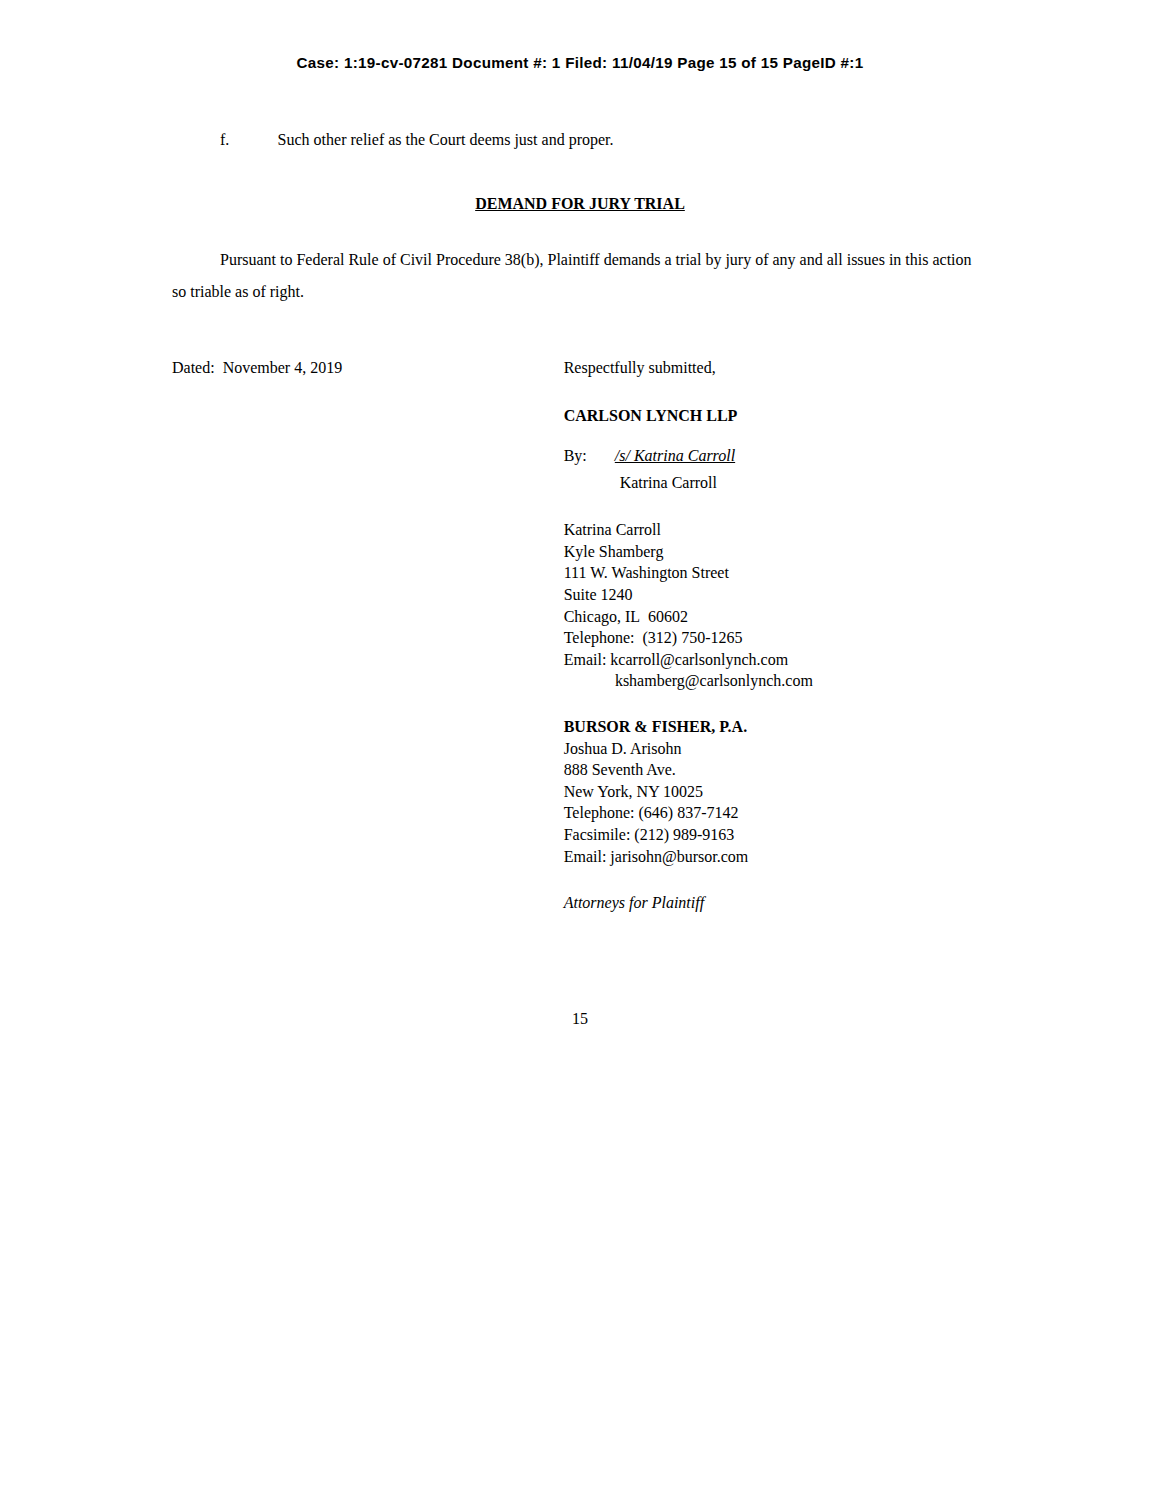Case: 1:19-cv-07281 Document #: 1 Filed: 11/04/19 Page 15 of 15 PageID #:1
f. Such other relief as the Court deems just and proper.
DEMAND FOR JURY TRIAL
Pursuant to Federal Rule of Civil Procedure 38(b), Plaintiff demands a trial by jury of any and all issues in this action so triable as of right.
Dated: November 4, 2019
Respectfully submitted,
CARLSON LYNCH LLP
By: /s/ Katrina Carroll
Katrina Carroll
Katrina Carroll
Kyle Shamberg
111 W. Washington Street
Suite 1240
Chicago, IL 60602
Telephone: (312) 750-1265
Email: kcarroll@carlsonlynch.com
kshamberg@carlsonlynch.com
BURSOR & FISHER, P.A.
Joshua D. Arisohn
888 Seventh Ave.
New York, NY 10025
Telephone: (646) 837-7142
Facsimile: (212) 989-9163
Email: jarisohn@bursor.com
Attorneys for Plaintiff
15